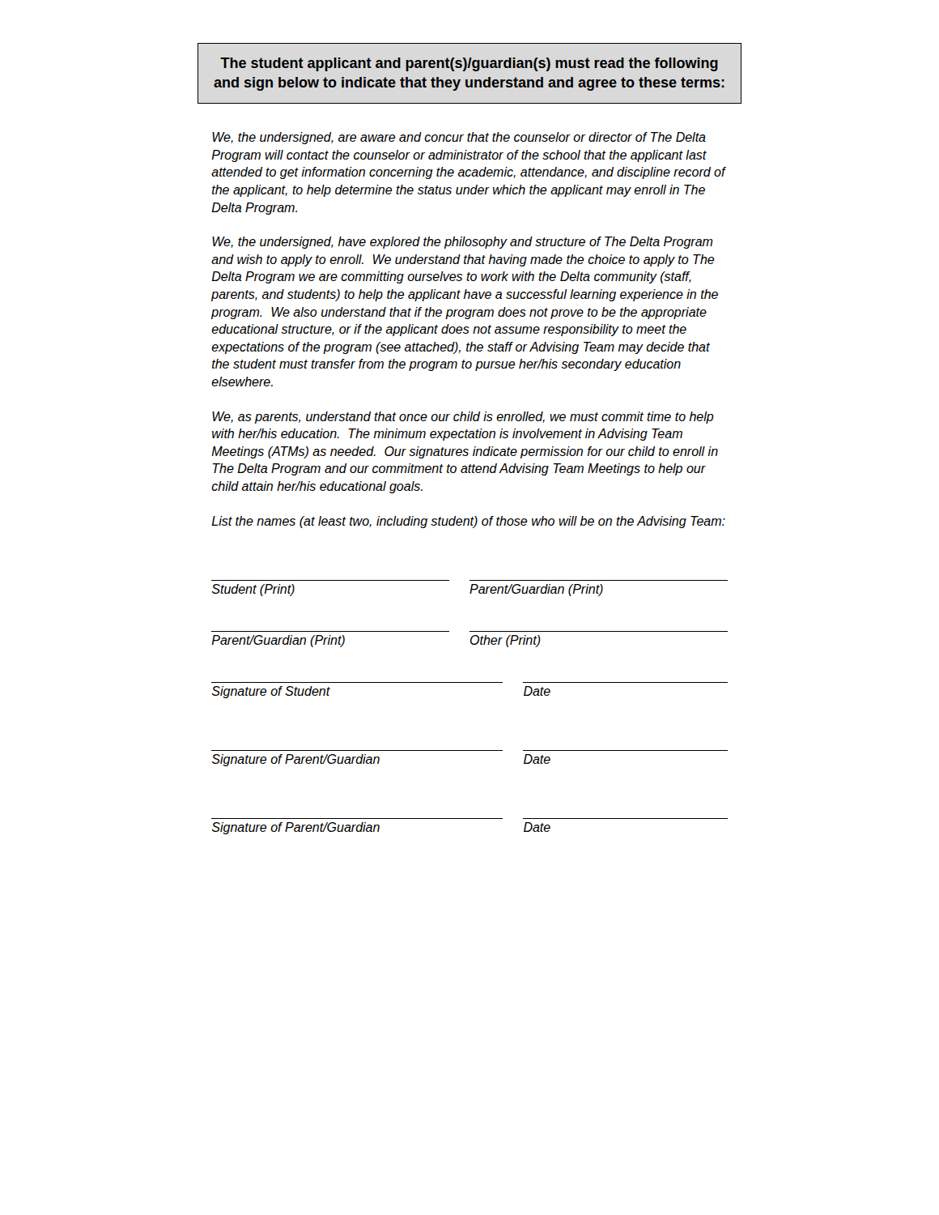The student applicant and parent(s)/guardian(s) must read the following and sign below to indicate that they understand and agree to these terms:
We, the undersigned, are aware and concur that the counselor or director of The Delta Program will contact the counselor or administrator of the school that the applicant last attended to get information concerning the academic, attendance, and discipline record of the applicant, to help determine the status under which the applicant may enroll in The Delta Program.
We, the undersigned, have explored the philosophy and structure of The Delta Program and wish to apply to enroll. We understand that having made the choice to apply to The Delta Program we are committing ourselves to work with the Delta community (staff, parents, and students) to help the applicant have a successful learning experience in the program. We also understand that if the program does not prove to be the appropriate educational structure, or if the applicant does not assume responsibility to meet the expectations of the program (see attached), the staff or Advising Team may decide that the student must transfer from the program to pursue her/his secondary education elsewhere.
We, as parents, understand that once our child is enrolled, we must commit time to help with her/his education. The minimum expectation is involvement in Advising Team Meetings (ATMs) as needed. Our signatures indicate permission for our child to enroll in The Delta Program and our commitment to attend Advising Team Meetings to help our child attain her/his educational goals.
List the names (at least two, including student) of those who will be on the Advising Team:
| Student (Print) | Parent/Guardian (Print) |
| Parent/Guardian (Print) | Other (Print) |
| Signature of Student | Date |
| Signature of Parent/Guardian | Date |
| Signature of Parent/Guardian | Date |